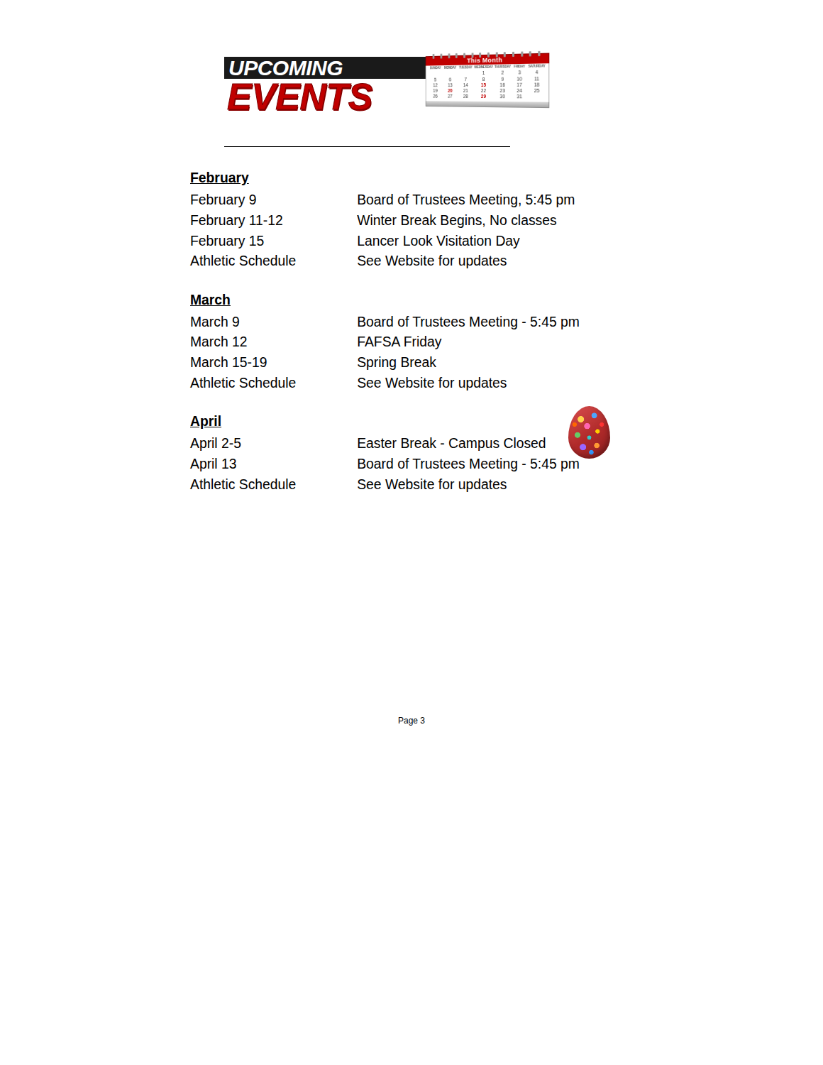UPCOMING EVENTS
This Month
| SUNDAY | MONDAY | TUESDAY | WEDNESDAY | THURSDAY | FRIDAY | SATURDAY |
| --- | --- | --- | --- | --- | --- | --- |
| | | | 1 | 2 | 3 | 4 |
| 5 | 6 | 7 | 8 | 9 | 10 | 11 |
| 12 | 13 | 14 | 15 | 16 | 17 | 18 |
| 19 | 20 | 21 | 22 | 23 | 24 | 25 |
| 26 | 27 | 28 | 29 | 30 | 31 | |
February
| February 9 | Board of Trustees Meeting, 5:45 pm |
| February 11-12 | Winter Break Begins, No classes |
| February 15 | Lancer Look Visitation Day |
| Athletic Schedule | See Website for updates |
March
| March 9 | Board of Trustees Meeting - 5:45 pm |
| March 12 | FAFSA Friday |
| March 15-19 | Spring Break |
| Athletic Schedule | See Website for updates |
April
| April 2-5 | Easter Break - Campus Closed |
| April 13 | Board of Trustees Meeting - 5:45 pm |
| Athletic Schedule | See Website for updates |
Page 3